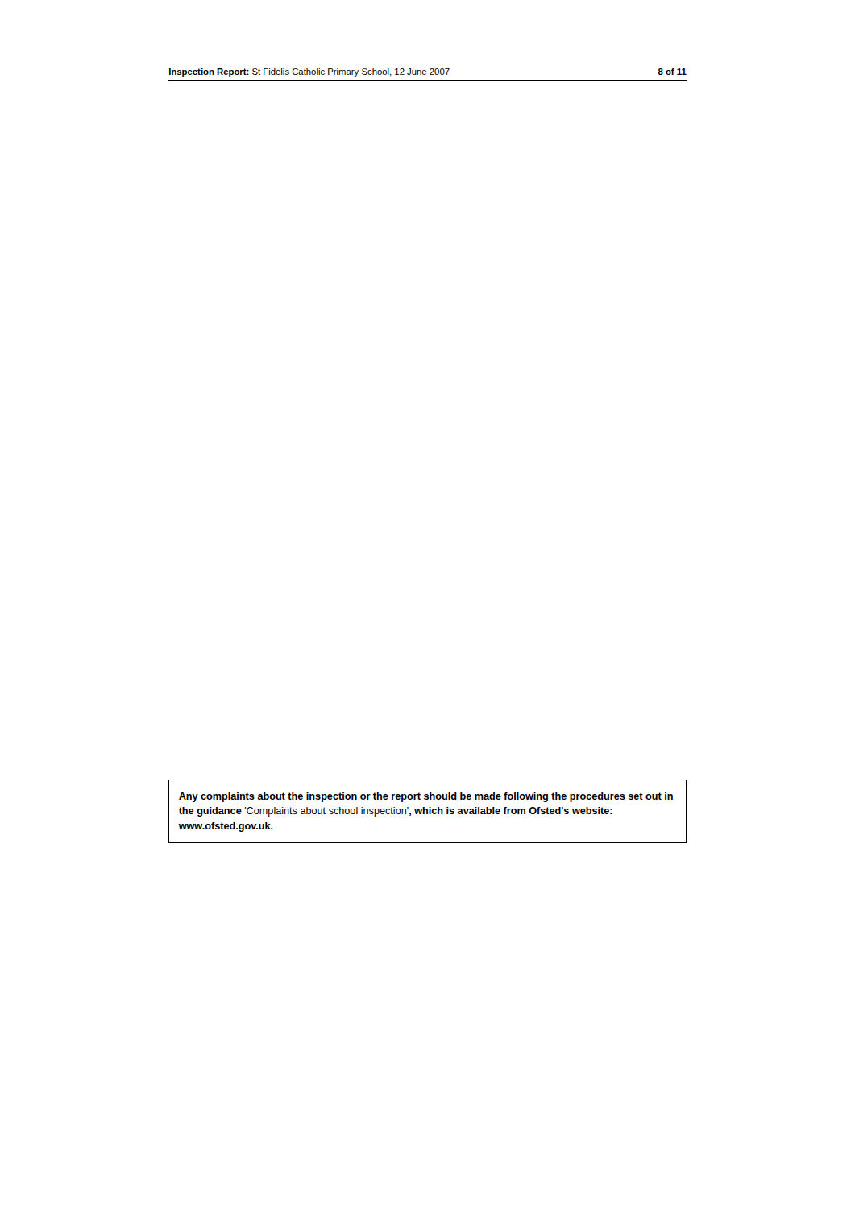Inspection Report: St Fidelis Catholic Primary School, 12 June 2007
8 of 11
Any complaints about the inspection or the report should be made following the procedures set out in the guidance 'Complaints about school inspection', which is available from Ofsted's website: www.ofsted.gov.uk.